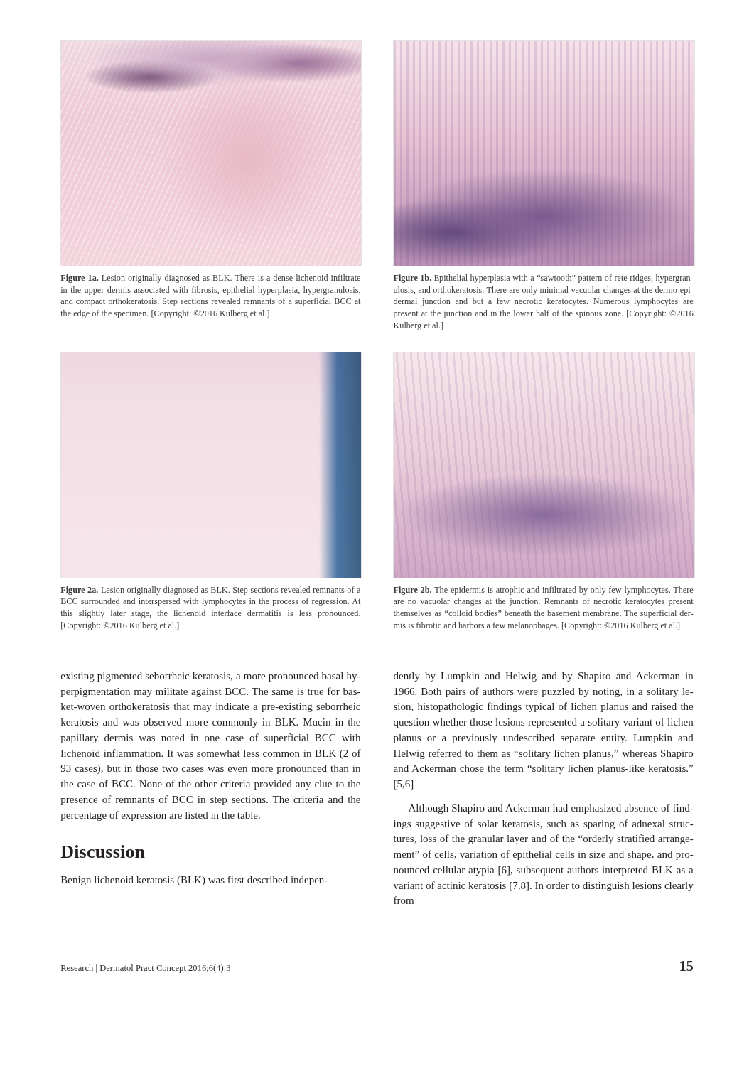Figure 1a. Lesion originally diagnosed as BLK. There is a dense lichenoid infiltrate in the upper dermis associated with fibrosis, epithelial hyperplasia, hypergranulosis, and compact orthokeratosis. Step sections revealed remnants of a superficial BCC at the edge of the specimen. [Copyright: ©2016 Kulberg et al.]
Figure 1b. Epithelial hyperplasia with a “sawtooth” pattern of rete ridges, hypergranulosis, and orthokeratosis. There are only minimal vacuolar changes at the dermo-epidermal junction and but a few necrotic keratocytes. Numerous lymphocytes are present at the junction and in the lower half of the spinous zone. [Copyright: ©2016 Kulberg et al.]
Figure 2a. Lesion originally diagnosed as BLK. Step sections revealed remnants of a BCC surrounded and interspersed with lymphocytes in the process of regression. At this slightly later stage, the lichenoid interface dermatitis is less pronounced. [Copyright: ©2016 Kulberg et al.]
Figure 2b. The epidermis is atrophic and infiltrated by only few lymphocytes. There are no vacuolar changes at the junction. Remnants of necrotic keratocytes present themselves as “colloid bodies” beneath the basement membrane. The superficial dermis is fibrotic and harbors a few melanophages. [Copyright: ©2016 Kulberg et al.]
existing pigmented seborrheic keratosis, a more pronounced basal hyperpigmentation may militate against BCC. The same is true for basket-woven orthokeratosis that may indicate a pre-existing seborrheic keratosis and was observed more commonly in BLK. Mucin in the papillary dermis was noted in one case of superficial BCC with lichenoid inflammation. It was somewhat less common in BLK (2 of 93 cases), but in those two cases was even more pronounced than in the case of BCC. None of the other criteria provided any clue to the presence of remnants of BCC in step sections. The criteria and the percentage of expression are listed in the table.
Discussion
Benign lichenoid keratosis (BLK) was first described indepen-
dently by Lumpkin and Helwig and by Shapiro and Ackerman in 1966. Both pairs of authors were puzzled by noting, in a solitary lesion, histopathologic findings typical of lichen planus and raised the question whether those lesions represented a solitary variant of lichen planus or a previously undescribed separate entity. Lumpkin and Helwig referred to them as “solitary lichen planus,” whereas Shapiro and Ackerman chose the term “solitary lichen planus-like keratosis.” [5,6]
Although Shapiro and Ackerman had emphasized absence of findings suggestive of solar keratosis, such as sparing of adnexal structures, loss of the granular layer and of the “orderly stratified arrangement” of cells, variation of epithelial cells in size and shape, and pronounced cellular atypia [6], subsequent authors interpreted BLK as a variant of actinic keratosis [7,8]. In order to distinguish lesions clearly from
Research | Dermatol Pract Concept 2016;6(4):3
15